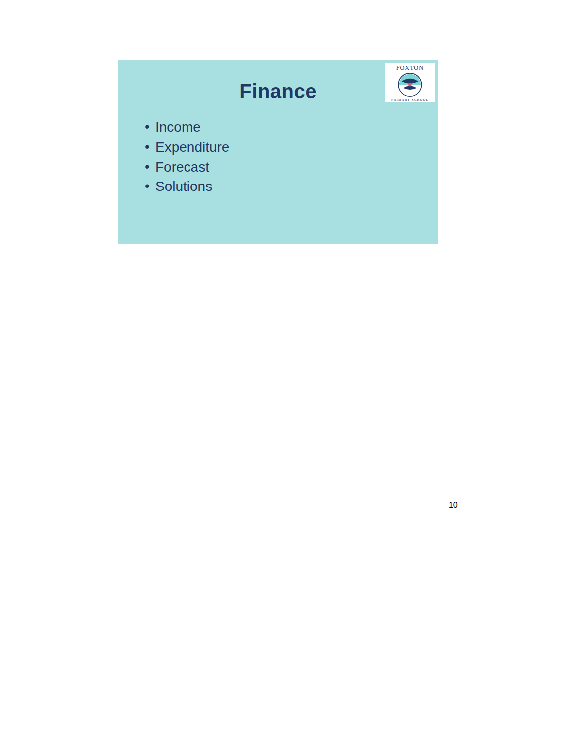FOXTON PRIMARY SCHOOL
Finance
Income
Expenditure
Forecast
Solutions
10